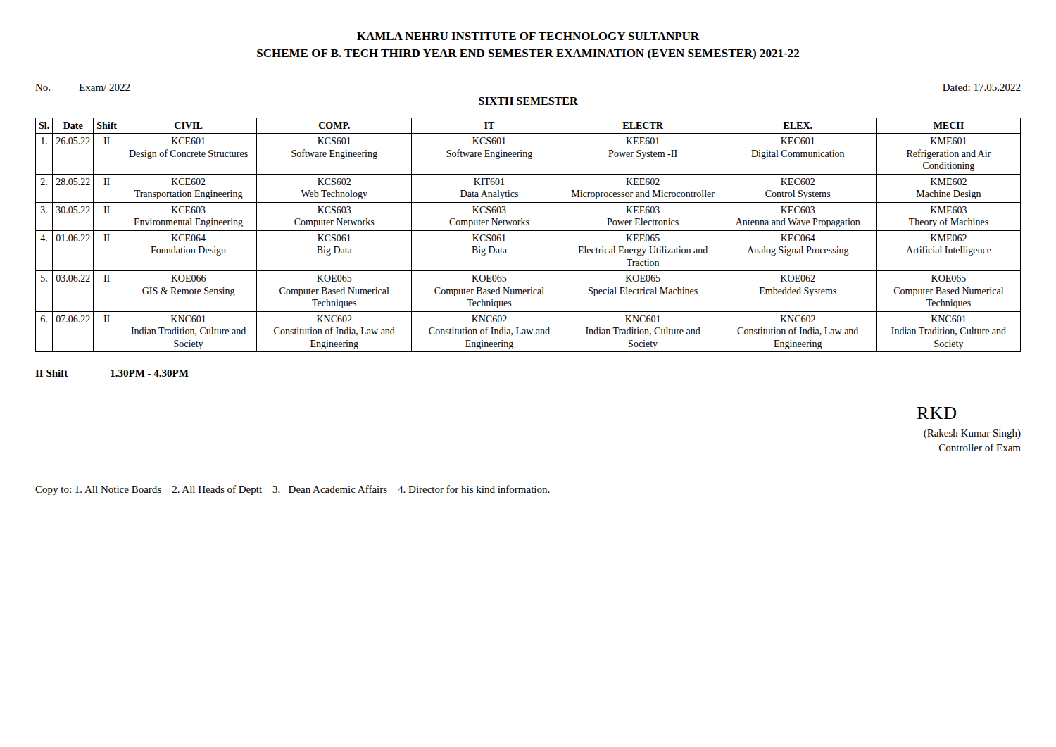KAMLA NEHRU INSTITUTE OF TECHNOLOGY SULTANPUR
SCHEME OF B. TECH THIRD YEAR END SEMESTER EXAMINATION (EVEN SEMESTER) 2021-22
No. Exam/ 2022
Dated: 17.05.2022
SIXTH SEMESTER
| Sl. | Date | Shift | CIVIL | COMP. | IT | ELECTR | ELEX. | MECH |
| --- | --- | --- | --- | --- | --- | --- | --- | --- |
| 1. | 26.05.22 | II | KCE601 Design of Concrete Structures | KCS601 Software Engineering | KCS601 Software Engineering | KEE601 Power System -II | KEC601 Digital Communication | KME601 Refrigeration and Air Conditioning |
| 2. | 28.05.22 | II | KCE602 Transportation Engineering | KCS602 Web Technology | KIT601 Data Analytics | KEE602 Microprocessor and Microcontroller | KEC602 Control Systems | KME602 Machine Design |
| 3. | 30.05.22 | II | KCE603 Environmental Engineering | KCS603 Computer Networks | KCS603 Computer Networks | KEE603 Power Electronics | KEC603 Antenna and Wave Propagation | KME603 Theory of Machines |
| 4. | 01.06.22 | II | KCE064 Foundation Design | KCS061 Big Data | KCS061 Big Data | KEE065 Electrical Energy Utilization and Traction | KEC064 Analog Signal Processing | KME062 Artificial Intelligence |
| 5. | 03.06.22 | II | KOE066 GIS & Remote Sensing | KOE065 Computer Based Numerical Techniques | KOE065 Computer Based Numerical Techniques | KOE065 Special Electrical Machines | KOE062 Embedded Systems | KOE065 Computer Based Numerical Techniques |
| 6. | 07.06.22 | II | KNC601 Indian Tradition, Culture and Society | KNC602 Constitution of India, Law and Engineering | KNC602 Constitution of India, Law and Engineering | KNC601 Indian Tradition, Culture and Society | KNC602 Constitution of India, Law and Engineering | KNC601 Indian Tradition, Culture and Society |
II Shift 1.30PM - 4.30PM
RKD
(Rakesh Kumar Singh)
Controller of Exam
Copy to: 1. All Notice Boards 2. All Heads of Deptt 3. Dean Academic Affairs 4. Director for his kind information.